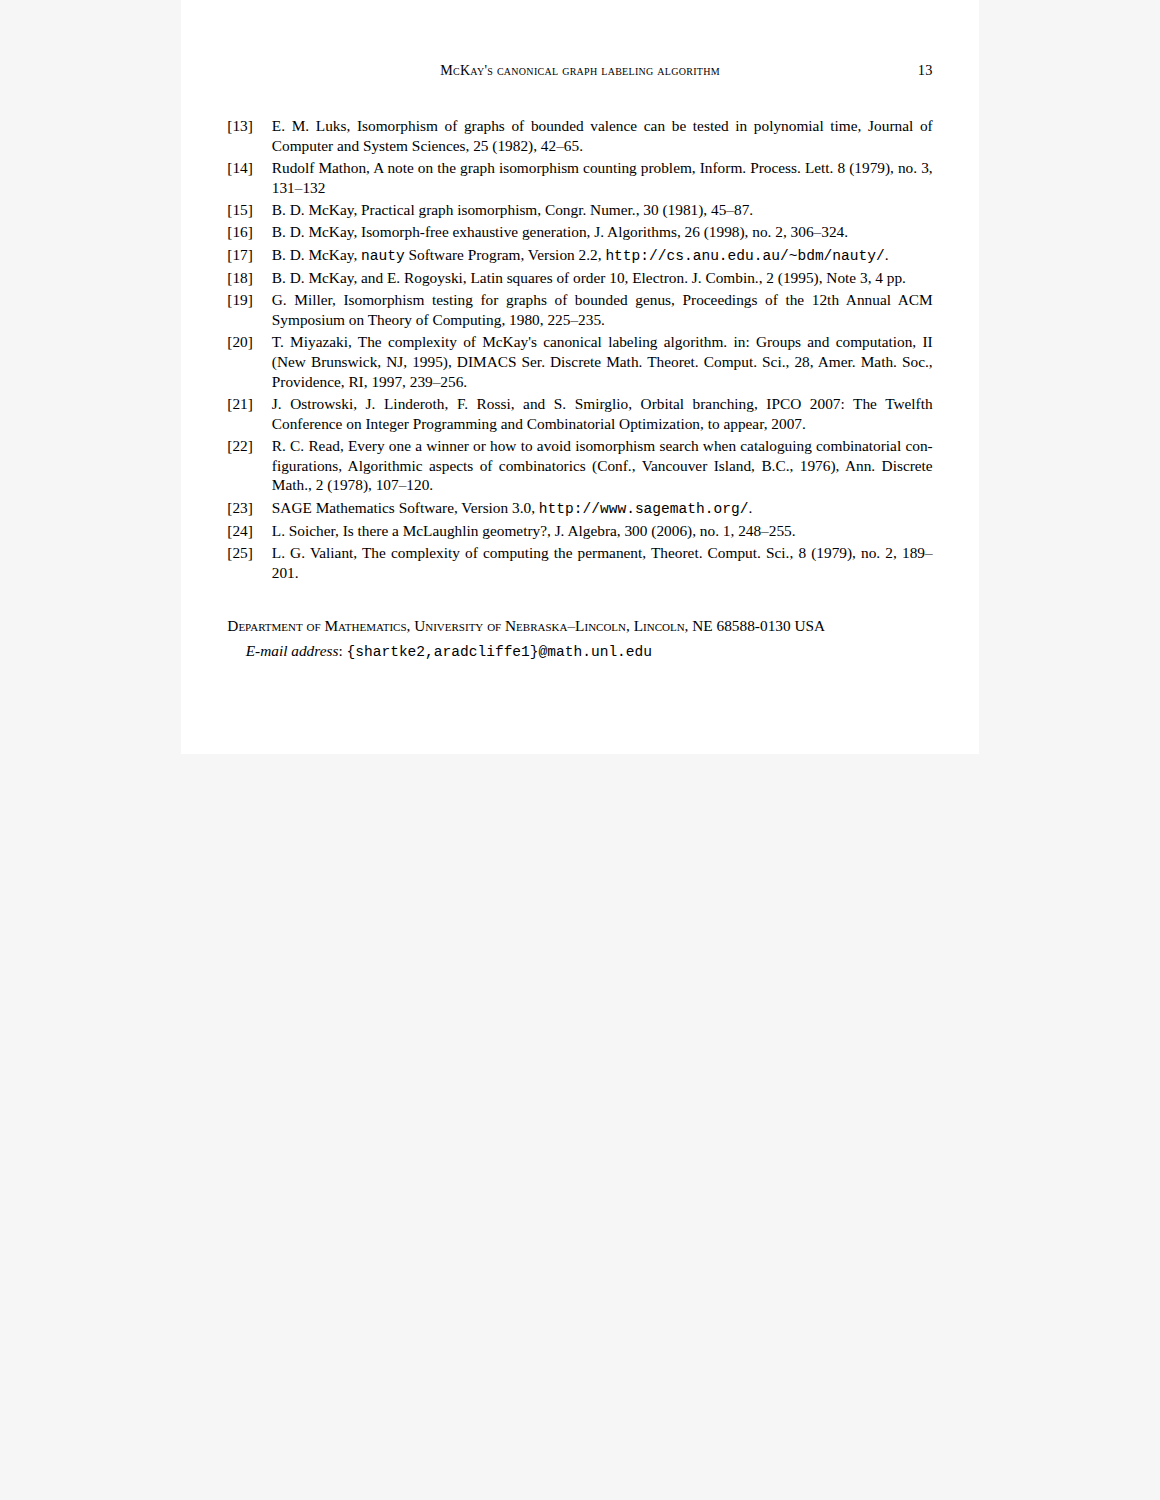McKay's canonical graph labeling algorithm 13
[13] E. M. Luks, Isomorphism of graphs of bounded valence can be tested in polynomial time, Journal of Computer and System Sciences, 25 (1982), 42–65.
[14] Rudolf Mathon, A note on the graph isomorphism counting problem, Inform. Process. Lett. 8 (1979), no. 3, 131–132
[15] B. D. McKay, Practical graph isomorphism, Congr. Numer., 30 (1981), 45–87.
[16] B. D. McKay, Isomorph-free exhaustive generation, J. Algorithms, 26 (1998), no. 2, 306–324.
[17] B. D. McKay, nauty Software Program, Version 2.2, http://cs.anu.edu.au/~bdm/nauty/.
[18] B. D. McKay, and E. Rogoyski, Latin squares of order 10, Electron. J. Combin., 2 (1995), Note 3, 4 pp.
[19] G. Miller, Isomorphism testing for graphs of bounded genus, Proceedings of the 12th Annual ACM Symposium on Theory of Computing, 1980, 225–235.
[20] T. Miyazaki, The complexity of McKay's canonical labeling algorithm. in: Groups and computation, II (New Brunswick, NJ, 1995), DIMACS Ser. Discrete Math. Theoret. Comput. Sci., 28, Amer. Math. Soc., Providence, RI, 1997, 239–256.
[21] J. Ostrowski, J. Linderoth, F. Rossi, and S. Smirglio, Orbital branching, IPCO 2007: The Twelfth Conference on Integer Programming and Combinatorial Optimization, to appear, 2007.
[22] R. C. Read, Every one a winner or how to avoid isomorphism search when cataloguing combinatorial configurations, Algorithmic aspects of combinatorics (Conf., Vancouver Island, B.C., 1976), Ann. Discrete Math., 2 (1978), 107–120.
[23] SAGE Mathematics Software, Version 3.0, http://www.sagemath.org/.
[24] L. Soicher, Is there a McLaughlin geometry?, J. Algebra, 300 (2006), no. 1, 248–255.
[25] L. G. Valiant, The complexity of computing the permanent, Theoret. Comput. Sci., 8 (1979), no. 2, 189–201.
Department of Mathematics, University of Nebraska–Lincoln, Lincoln, NE 68588-0130 USA
E-mail address: {shartke2,aradcliffe1}@math.unl.edu